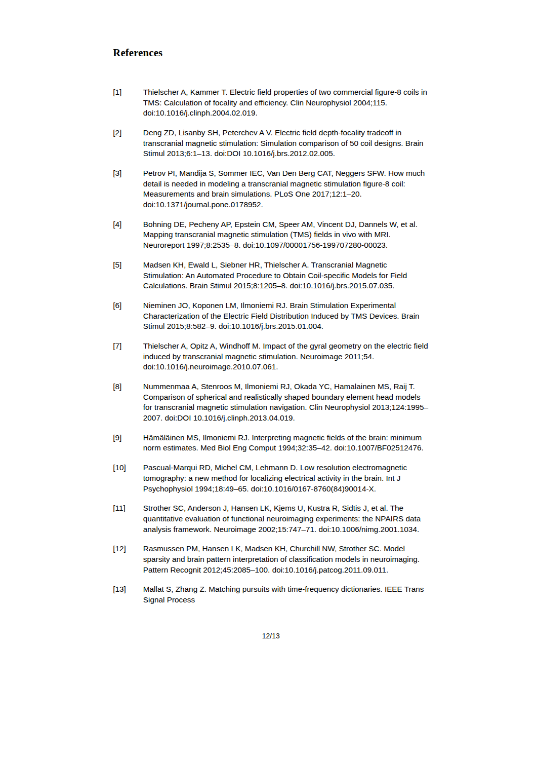References
[1] Thielscher A, Kammer T. Electric field properties of two commercial figure-8 coils in TMS: Calculation of focality and efficiency. Clin Neurophysiol 2004;115. doi:10.1016/j.clinph.2004.02.019.
[2] Deng ZD, Lisanby SH, Peterchev A V. Electric field depth-focality tradeoff in transcranial magnetic stimulation: Simulation comparison of 50 coil designs. Brain Stimul 2013;6:1–13. doi:DOI 10.1016/j.brs.2012.02.005.
[3] Petrov PI, Mandija S, Sommer IEC, Van Den Berg CAT, Neggers SFW. How much detail is needed in modeling a transcranial magnetic stimulation figure-8 coil: Measurements and brain simulations. PLoS One 2017;12:1–20. doi:10.1371/journal.pone.0178952.
[4] Bohning DE, Pecheny AP, Epstein CM, Speer AM, Vincent DJ, Dannels W, et al. Mapping transcranial magnetic stimulation (TMS) fields in vivo with MRI. Neuroreport 1997;8:2535–8. doi:10.1097/00001756-199707280-00023.
[5] Madsen KH, Ewald L, Siebner HR, Thielscher A. Transcranial Magnetic Stimulation: An Automated Procedure to Obtain Coil-specific Models for Field Calculations. Brain Stimul 2015;8:1205–8. doi:10.1016/j.brs.2015.07.035.
[6] Nieminen JO, Koponen LM, Ilmoniemi RJ. Brain Stimulation Experimental Characterization of the Electric Field Distribution Induced by TMS Devices. Brain Stimul 2015;8:582–9. doi:10.1016/j.brs.2015.01.004.
[7] Thielscher A, Opitz A, Windhoff M. Impact of the gyral geometry on the electric field induced by transcranial magnetic stimulation. Neuroimage 2011;54. doi:10.1016/j.neuroimage.2010.07.061.
[8] Nummenmaa A, Stenroos M, Ilmoniemi RJ, Okada YC, Hamalainen MS, Raij T. Comparison of spherical and realistically shaped boundary element head models for transcranial magnetic stimulation navigation. Clin Neurophysiol 2013;124:1995–2007. doi:DOI 10.1016/j.clinph.2013.04.019.
[9] Hämäläinen MS, Ilmoniemi RJ. Interpreting magnetic fields of the brain: minimum norm estimates. Med Biol Eng Comput 1994;32:35–42. doi:10.1007/BF02512476.
[10] Pascual-Marqui RD, Michel CM, Lehmann D. Low resolution electromagnetic tomography: a new method for localizing electrical activity in the brain. Int J Psychophysiol 1994;18:49–65. doi:10.1016/0167-8760(84)90014-X.
[11] Strother SC, Anderson J, Hansen LK, Kjems U, Kustra R, Sidtis J, et al. The quantitative evaluation of functional neuroimaging experiments: the NPAIRS data analysis framework. Neuroimage 2002;15:747–71. doi:10.1006/nimg.2001.1034.
[12] Rasmussen PM, Hansen LK, Madsen KH, Churchill NW, Strother SC. Model sparsity and brain pattern interpretation of classification models in neuroimaging. Pattern Recognit 2012;45:2085–100. doi:10.1016/j.patcog.2011.09.011.
[13] Mallat S, Zhang Z. Matching pursuits with time-frequency dictionaries. IEEE Trans Signal Process
12/13